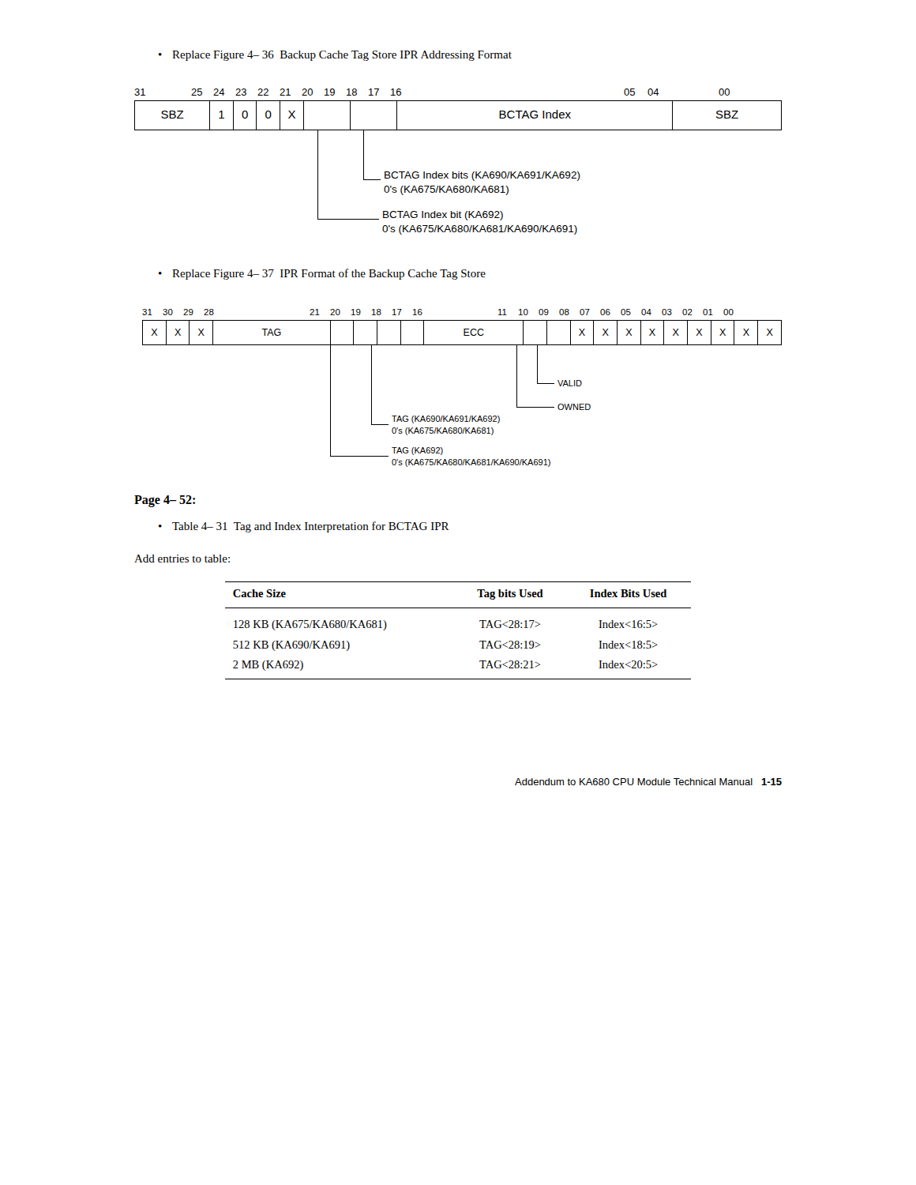Replace Figure 4– 36 Backup Cache Tag Store IPR Addressing Format
31 25 24 23 22 21 20 19 18 17 16 05 04 00
| SBZ | 1 | 0 | 0 | X | | | BCTAG Index | SBZ |
BCTAG Index bits (KA690/KA691/KA692)
0's (KA675/KA680/KA681)
BCTAG Index bit (KA692)
0's (KA675/KA680/KA681/KA690/KA691)
Replace Figure 4– 37 IPR Format of the Backup Cache Tag Store
31 30 29 28 21 20 19 18 17 16 11 10 09 08 07 06 05 04 03 02 01 00
| X | X | X | TAG | | | | | ECC | | | X | X | X | X | X | X | X | X | X |
VALID
OWNED
TAG (KA690/KA691/KA692)
0's (KA675/KA680/KA681)
TAG (KA692)
0's (KA675/KA680/KA681/KA690/KA691)
Page 4– 52:
Table 4– 31 Tag and Index Interpretation for BCTAG IPR
Add entries to table:
| Cache Size | Tag bits Used | Index Bits Used |
| --- | --- | --- |
| 128 KB (KA675/KA680/KA681) | TAG<28:17> | Index<16:5> |
| 512 KB (KA690/KA691) | TAG<28:19> | Index<18:5> |
| 2 MB (KA692) | TAG<28:21> | Index<20:5> |
Addendum to KA680 CPU Module Technical Manual 1-15